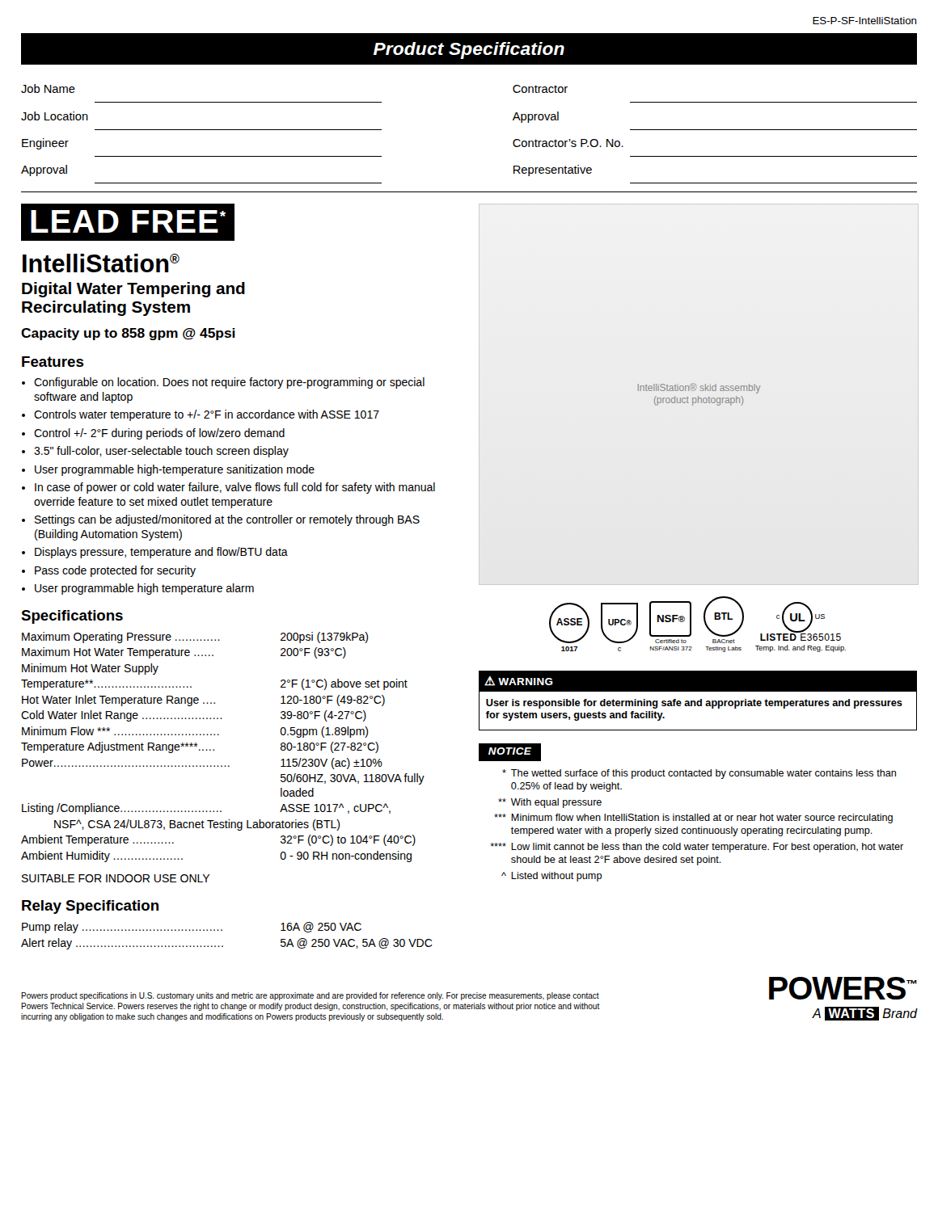ES-P-SF-IntelliStation
Product Specification
| Job Name | | | Contractor | |
| Job Location | | | Approval | |
| Engineer | | | Contractor’s P.O. No. | |
| Approval | | | Representative | |
LEAD FREE*
IntelliStation®
Digital Water Tempering and
Recirculating System
Capacity up to 858 gpm @ 45psi
Features
Configurable on location. Does not require factory pre-programming or special software and laptop
Controls water temperature to +/- 2°F in accordance with ASSE 1017
Control +/- 2°F during periods of low/zero demand
3.5" full-color, user-selectable touch screen display
User programmable high-temperature sanitization mode
In case of power or cold water failure, valve flows full cold for safety with manual override feature to set mixed outlet temperature
Settings can be adjusted/monitored at the controller or remotely through BAS (Building Automation System)
Displays pressure, temperature and flow/BTU data
Pass code protected for security
User programmable high temperature alarm
Specifications
| Maximum Operating Pressure ............. | 200psi (1379kPa) |
| Maximum Hot Water Temperature ...... | 200°F (93°C) |
| Minimum Hot Water Supply | |
| Temperature** ............................ | 2°F (1°C) above set point |
| Hot Water Inlet Temperature Range .... | 120-180°F (49-82°C) |
| Cold Water Inlet Range ....................... | 39-80°F (4-27°C) |
| Minimum Flow *** .............................. | 0.5gpm (1.89lpm) |
| Temperature Adjustment Range**** ..... | 80-180°F (27-82°C) |
| Power .................................................. | 115/230V (ac) ±10% |
| | 50/60HZ, 30VA, 1180VA fully loaded |
| Listing /Compliance ............................. | ASSE 1017^ , cUPC^, |
| NSF^, CSA 24/UL873, Bacnet Testing Laboratories (BTL) |
| Ambient Temperature ............ | 32°F (0°C) to 104°F (40°C) |
| Ambient Humidity .................... | 0 - 90 RH non-condensing |
SUITABLE FOR INDOOR USE ONLY
Relay Specification
| Pump relay ........................................ | 16A @ 250 VAC |
| Alert relay .......................................... | 5A @ 250 VAC, 5A @ 30 VDC |
IntelliStation® skid assembly
(product photograph)
ASSE
1017
UPC®
c
NSF®
Certified to
NSF/ANSI 372
BTL
BACnet
Testing Labs
c UL US
LISTED E365015
Temp. Ind. and Reg. Equip.
⚠ WARNING
User is responsible for determining safe and appropriate temperatures and pressures for system users, guests and facility.
NOTICE
| * | The wetted surface of this product contacted by consumable water contains less than 0.25% of lead by weight. |
| ** | With equal pressure |
| *** | Minimum flow when IntelliStation is installed at or near hot water source recirculating tempered water with a properly sized continuously operating recirculating pump. |
| **** | Low limit cannot be less than the cold water temperature. For best operation, hot water should be at least 2°F above desired set point. |
| ^ | Listed without pump |
Powers product specifications in U.S. customary units and metric are approximate and are provided for reference only. For precise measurements, please contact Powers Technical Service. Powers reserves the right to change or modify product design, construction, specifications, or materials without prior notice and without incurring any obligation to make such changes and modifications on Powers products previously or subsequently sold.
POWERS™
A WATTS Brand